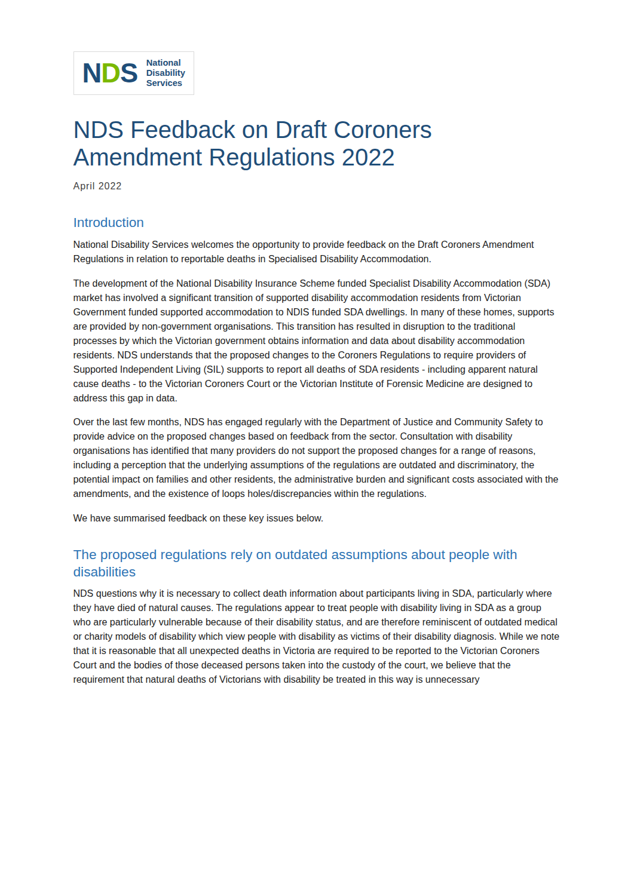NDS National
Disability
Services
NDS Feedback on Draft Coroners Amendment Regulations 2022
April 2022
Introduction
National Disability Services welcomes the opportunity to provide feedback on the Draft Coroners Amendment Regulations in relation to reportable deaths in Specialised Disability Accommodation.
The development of the National Disability Insurance Scheme funded Specialist Disability Accommodation (SDA) market has involved a significant transition of supported disability accommodation residents from Victorian Government funded supported accommodation to NDIS funded SDA dwellings. In many of these homes, supports are provided by non-government organisations. This transition has resulted in disruption to the traditional processes by which the Victorian government obtains information and data about disability accommodation residents. NDS understands that the proposed changes to the Coroners Regulations to require providers of Supported Independent Living (SIL) supports to report all deaths of SDA residents - including apparent natural cause deaths - to the Victorian Coroners Court or the Victorian Institute of Forensic Medicine are designed to address this gap in data.
Over the last few months, NDS has engaged regularly with the Department of Justice and Community Safety to provide advice on the proposed changes based on feedback from the sector. Consultation with disability organisations has identified that many providers do not support the proposed changes for a range of reasons, including a perception that the underlying assumptions of the regulations are outdated and discriminatory, the potential impact on families and other residents, the administrative burden and significant costs associated with the amendments, and the existence of loops holes/discrepancies within the regulations.
We have summarised feedback on these key issues below.
The proposed regulations rely on outdated assumptions about people with disabilities
NDS questions why it is necessary to collect death information about participants living in SDA, particularly where they have died of natural causes. The regulations appear to treat people with disability living in SDA as a group who are particularly vulnerable because of their disability status, and are therefore reminiscent of outdated medical or charity models of disability which view people with disability as victims of their disability diagnosis. While we note that it is reasonable that all unexpected deaths in Victoria are required to be reported to the Victorian Coroners Court and the bodies of those deceased persons taken into the custody of the court, we believe that the requirement that natural deaths of Victorians with disability be treated in this way is unnecessary